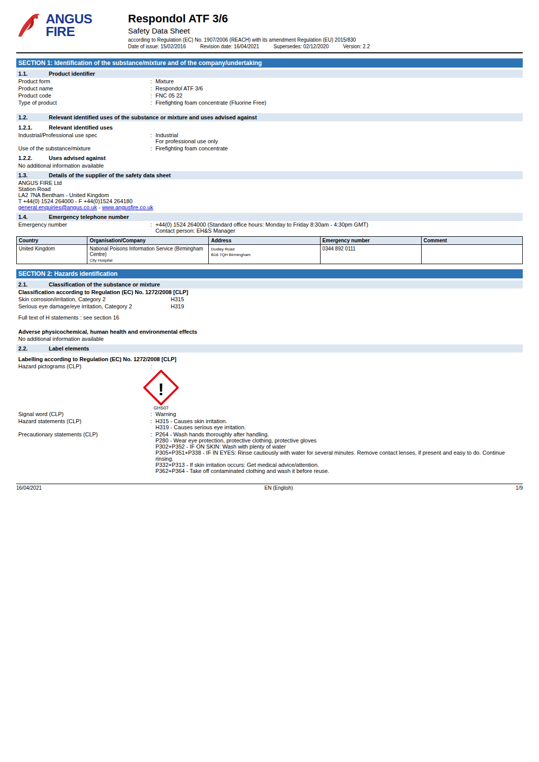ANGUS
FIRE
Respondol ATF 3/6
Safety Data Sheet
according to Regulation (EC) No. 1907/2006 (REACH) with its amendment Regulation (EU) 2015/830
Date of issue: 15/02/2016 Revision date: 16/04/2021 Supersedes: 02/12/2020 Version: 2.2
SECTION 1: Identification of the substance/mixture and of the company/undertaking
1.1. Product identifier
Product form: Mixture
Product name: Respondol ATF 3/6
Product code: FNC 05 22
Type of product: Firefighting foam concentrate (Fluorine Free)
1.2. Relevant identified uses of the substance or mixture and uses advised against
1.2.1. Relevant identified uses
Industrial/Professional use spec: Industrial
For professional use only
Use of the substance/mixture: Firefighting foam concentrate
1.2.2. Uses advised against
No additional information available
1.3. Details of the supplier of the safety data sheet
ANGUS FIRE Ltd
Station Road
LA2 7NA Bentham - United Kingdom
T +44(0) 1524 264000 - F +44(0)1524 264180
general.enquiries@angus.co.uk - www.angusfire.co.uk
1.4. Emergency telephone number
Emergency number:+44(0) 1524 264000 (Standard office hours: Monday to Friday 8:30am - 4:30pm GMT)
Contact person: EH&S Manager
| Country | Organisation/Company | Address | Emergency number | Comment |
| --- | --- | --- | --- | --- |
| United Kingdom | National Poisons Information Service (Birmingham Centre) City Hospital | Dudley Road B18 7QH Birmingham | 0344 892 0111 | |
SECTION 2: Hazards identification
2.1. Classification of the substance or mixture
Classification according to Regulation (EC) No. 1272/2008 [CLP]
Skin corrosion/irritation, Category 2 H315
Serious eye damage/eye irritation, Category 2 H319
Full text of H statements : see section 16
Adverse physicochemical, human health and environmental effects
No additional information available
2.2. Label elements
Labelling according to Regulation (EC) No. 1272/2008 [CLP]
Hazard pictograms (CLP):
!
GHS07
Signal word (CLP): Warning
Hazard statements (CLP): H315 - Causes skin irritation.
H319 - Causes serious eye irritation.
Precautionary statements (CLP): P264 - Wash hands thoroughly after handling.
P280 - Wear eye protection, protective clothing, protective gloves
P302+P352 - IF ON SKIN: Wash with plenty of water
P305+P351+P338 - IF IN EYES: Rinse cautiously with water for several minutes. Remove contact lenses, if present and easy to do. Continue rinsing.
P332+P313 - If skin irritation occurs: Get medical advice/attention.
P362+P364 - Take off contaminated clothing and wash it before reuse.
16/04/2021 EN (English) 1/9